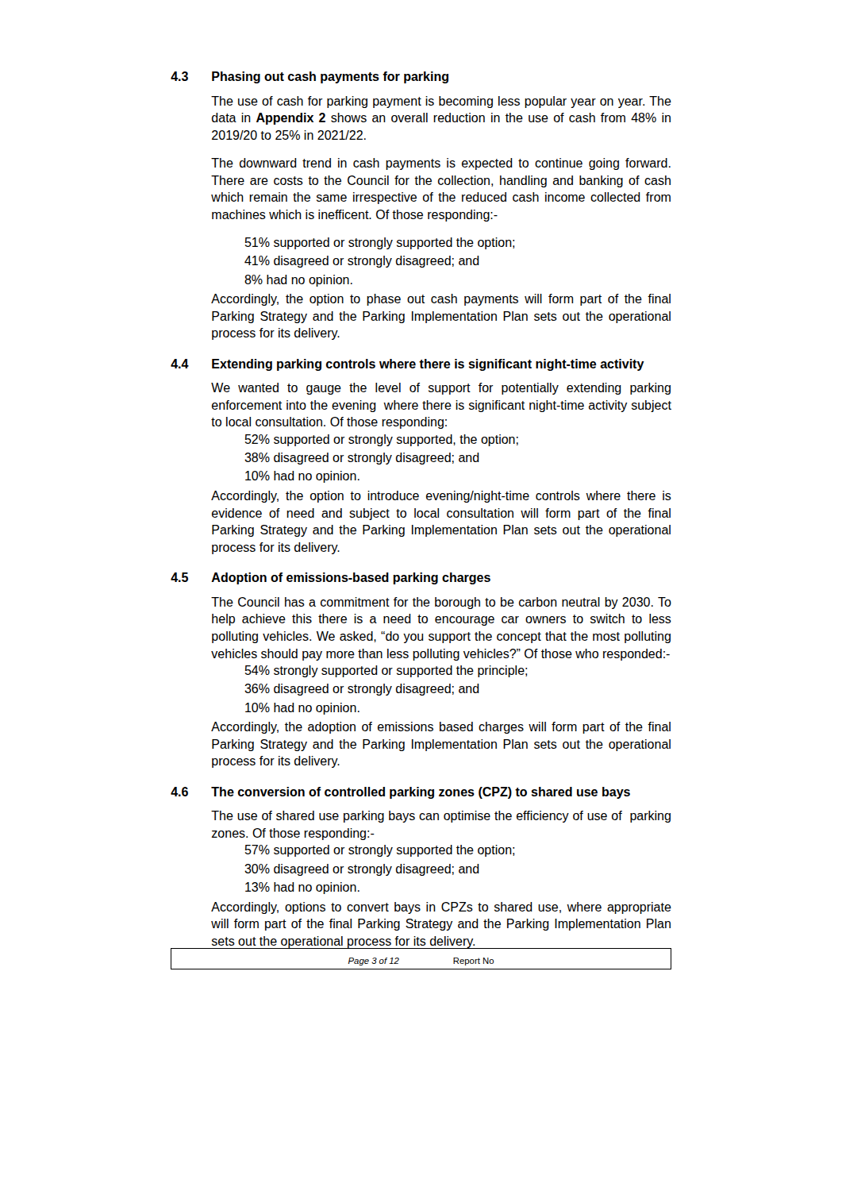4.3
Phasing out cash payments for parking
The use of cash for parking payment is becoming less popular year on year. The data in Appendix 2 shows an overall reduction in the use of cash from 48% in 2019/20 to 25% in 2021/22.
The downward trend in cash payments is expected to continue going forward. There are costs to the Council for the collection, handling and banking of cash which remain the same irrespective of the reduced cash income collected from machines which is inefficent. Of those responding:-
51% supported or strongly supported the option;
41% disagreed or strongly disagreed; and
8% had no opinion.
Accordingly, the option to phase out cash payments will form part of the final Parking Strategy and the Parking Implementation Plan sets out the operational process for its delivery.
4.4
Extending parking controls where there is significant night-time activity
We wanted to gauge the level of support for potentially extending parking enforcement into the evening where there is significant night-time activity subject to local consultation. Of those responding:
52% supported or strongly supported, the option;
38% disagreed or strongly disagreed; and
10% had no opinion.
Accordingly, the option to introduce evening/night-time controls where there is evidence of need and subject to local consultation will form part of the final Parking Strategy and the Parking Implementation Plan sets out the operational process for its delivery.
4.5
Adoption of emissions-based parking charges
The Council has a commitment for the borough to be carbon neutral by 2030. To help achieve this there is a need to encourage car owners to switch to less polluting vehicles. We asked, “do you support the concept that the most polluting vehicles should pay more than less polluting vehicles?” Of those who responded:-
54% strongly supported or supported the principle;
36% disagreed or strongly disagreed; and
10% had no opinion.
Accordingly, the adoption of emissions based charges will form part of the final Parking Strategy and the Parking Implementation Plan sets out the operational process for its delivery.
4.6
The conversion of controlled parking zones (CPZ) to shared use bays
The use of shared use parking bays can optimise the efficiency of use of parking zones. Of those responding:-
57% supported or strongly supported the option;
30% disagreed or strongly disagreed; and
13% had no opinion.
Accordingly, options to convert bays in CPZs to shared use, where appropriate will form part of the final Parking Strategy and the Parking Implementation Plan sets out the operational process for its delivery.
Page 3 of 12 Report No